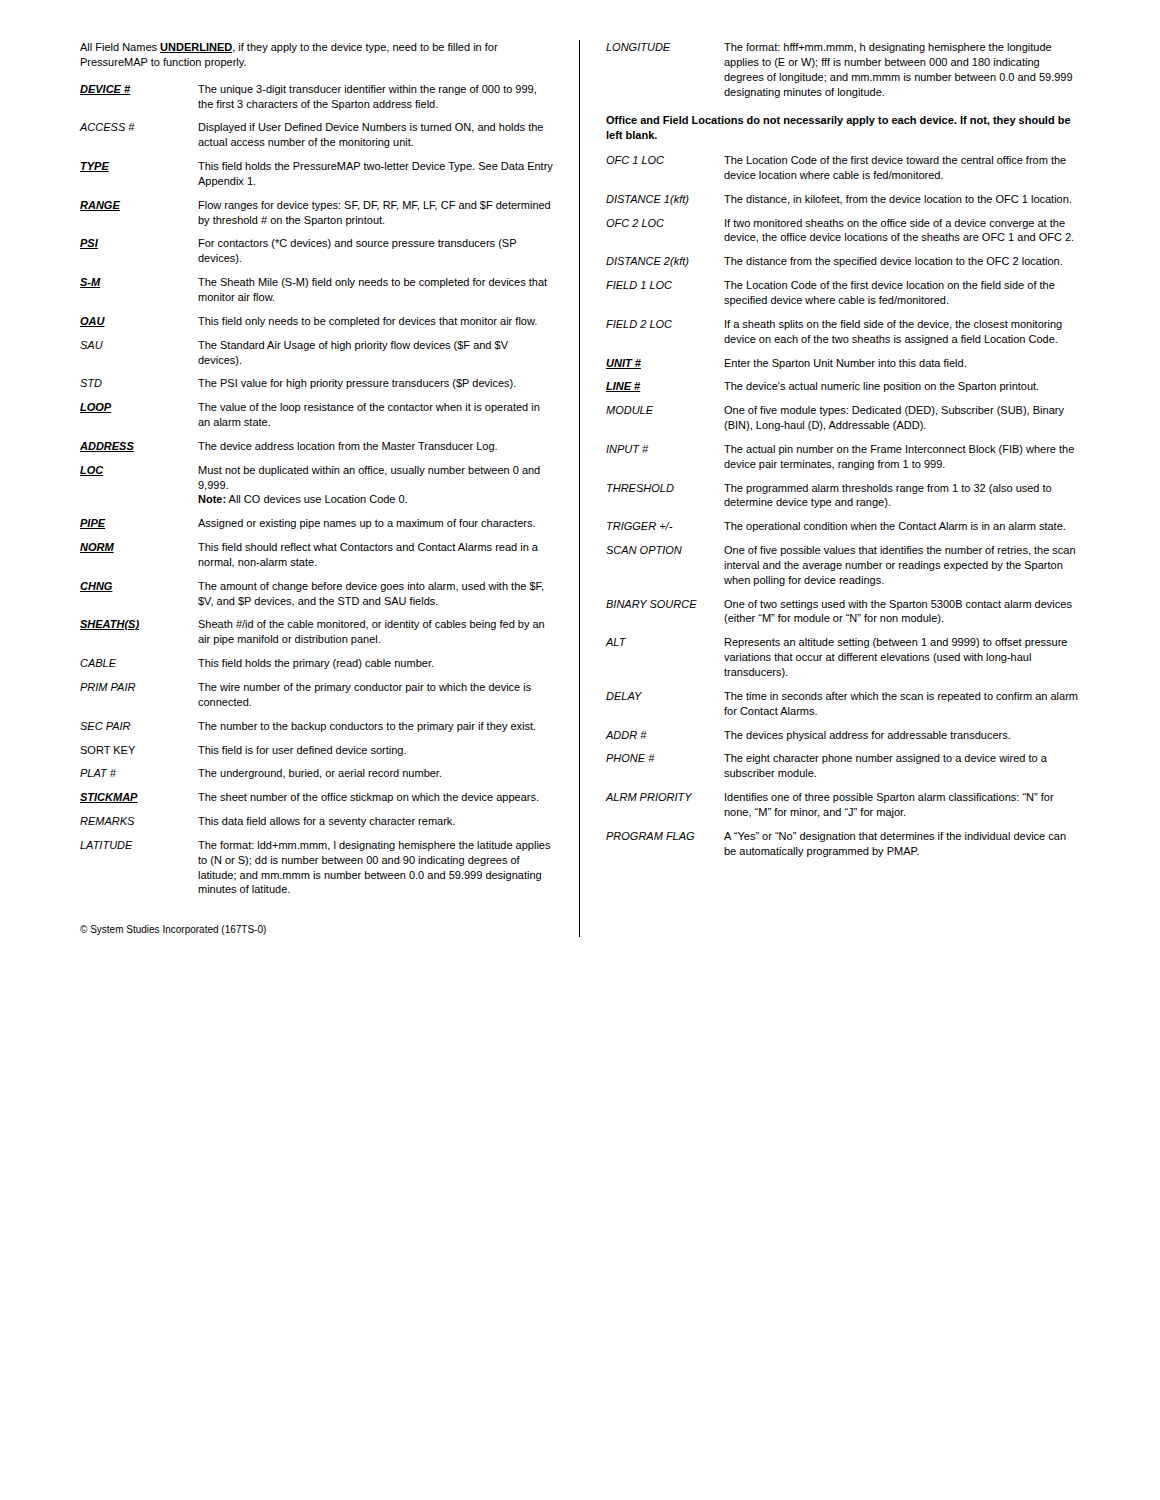All Field Names UNDERLINED, if they apply to the device type, need to be filled in for PressureMAP to function properly.
DEVICE #
The unique 3-digit transducer identifier within the range of 000 to 999, the first 3 characters of the Sparton address field.
ACCESS #
Displayed if User Defined Device Numbers is turned ON, and holds the actual access number of the monitoring unit.
TYPE
This field holds the PressureMAP two-letter Device Type. See Data Entry Appendix 1.
RANGE
Flow ranges for device types: SF, DF, RF, MF, LF, CF and $F determined by threshold # on the Sparton printout.
PSI
For contactors (*C devices) and source pressure transducers (SP devices).
S-M
The Sheath Mile (S-M) field only needs to be completed for devices that monitor air flow.
OAU
This field only needs to be completed for devices that monitor air flow.
SAU
The Standard Air Usage of high priority flow devices ($F and $V devices).
STD
The PSI value for high priority pressure transducers ($P devices).
LOOP
The value of the loop resistance of the contactor when it is operated in an alarm state.
ADDRESS
The device address location from the Master Transducer Log.
LOC
Must not be duplicated within an office, usually number between 0 and 9,999.
Note: All CO devices use Location Code 0.
PIPE
Assigned or existing pipe names up to a maximum of four characters.
NORM
This field should reflect what Contactors and Contact Alarms read in a normal, non-alarm state.
CHNG
The amount of change before device goes into alarm, used with the $F, $V, and $P devices, and the STD and SAU fields.
SHEATH(S)
Sheath #/id of the cable monitored, or identity of cables being fed by an air pipe manifold or distribution panel.
CABLE
This field holds the primary (read) cable number.
PRIM PAIR
The wire number of the primary conductor pair to which the device is connected.
SEC PAIR
The number to the backup conductors to the primary pair if they exist.
SORT KEY
This field is for user defined device sorting.
PLAT #
The underground, buried, or aerial record number.
STICKMAP
The sheet number of the office stickmap on which the device appears.
REMARKS
This data field allows for a seventy character remark.
LATITUDE
The format: ldd+mm.mmm, l designating hemisphere the latitude applies to (N or S); dd is number between 00 and 90 indicating degrees of latitude; and mm.mmm is number between 0.0 and 59.999 designating minutes of latitude.
© System Studies Incorporated (167TS-0)
LONGITUDE
The format: hfff+mm.mmm, h designating hemisphere the longitude applies to (E or W); fff is number between 000 and 180 indicating degrees of longitude; and mm.mmm is number between 0.0 and 59.999 designating minutes of longitude.
Office and Field Locations do not necessarily apply to each device. If not, they should be left blank.
OFC 1 LOC
The Location Code of the first device toward the central office from the device location where cable is fed/monitored.
DISTANCE 1(kft)
The distance, in kilofeet, from the device location to the OFC 1 location.
OFC 2 LOC
If two monitored sheaths on the office side of a device converge at the device, the office device locations of the sheaths are OFC 1 and OFC 2.
DISTANCE 2(kft)
The distance from the specified device location to the OFC 2 location.
FIELD 1 LOC
The Location Code of the first device location on the field side of the specified device where cable is fed/monitored.
FIELD 2 LOC
If a sheath splits on the field side of the device, the closest monitoring device on each of the two sheaths is assigned a field Location Code.
UNIT #
Enter the Sparton Unit Number into this data field.
LINE #
The device's actual numeric line position on the Sparton printout.
MODULE
One of five module types: Dedicated (DED), Subscriber (SUB), Binary (BIN), Long-haul (D), Addressable (ADD).
INPUT #
The actual pin number on the Frame Interconnect Block (FIB) where the device pair terminates, ranging from 1 to 999.
THRESHOLD
The programmed alarm thresholds range from 1 to 32 (also used to determine device type and range).
TRIGGER +/-
The operational condition when the Contact Alarm is in an alarm state.
SCAN OPTION
One of five possible values that identifies the number of retries, the scan interval and the average number or readings expected by the Sparton when polling for device readings.
BINARY SOURCE
One of two settings used with the Sparton 5300B contact alarm devices (either “M” for module or “N” for non module).
ALT
Represents an altitude setting (between 1 and 9999) to offset pressure variations that occur at different elevations (used with long-haul transducers).
DELAY
The time in seconds after which the scan is repeated to confirm an alarm for Contact Alarms.
ADDR #
The devices physical address for addressable transducers.
PHONE #
The eight character phone number assigned to a device wired to a subscriber module.
ALRM PRIORITY
Identifies one of three possible Sparton alarm classifications: “N” for none, “M” for minor, and “J” for major.
PROGRAM FLAG
A “Yes” or “No” designation that determines if the individual device can be automatically programmed by PMAP.